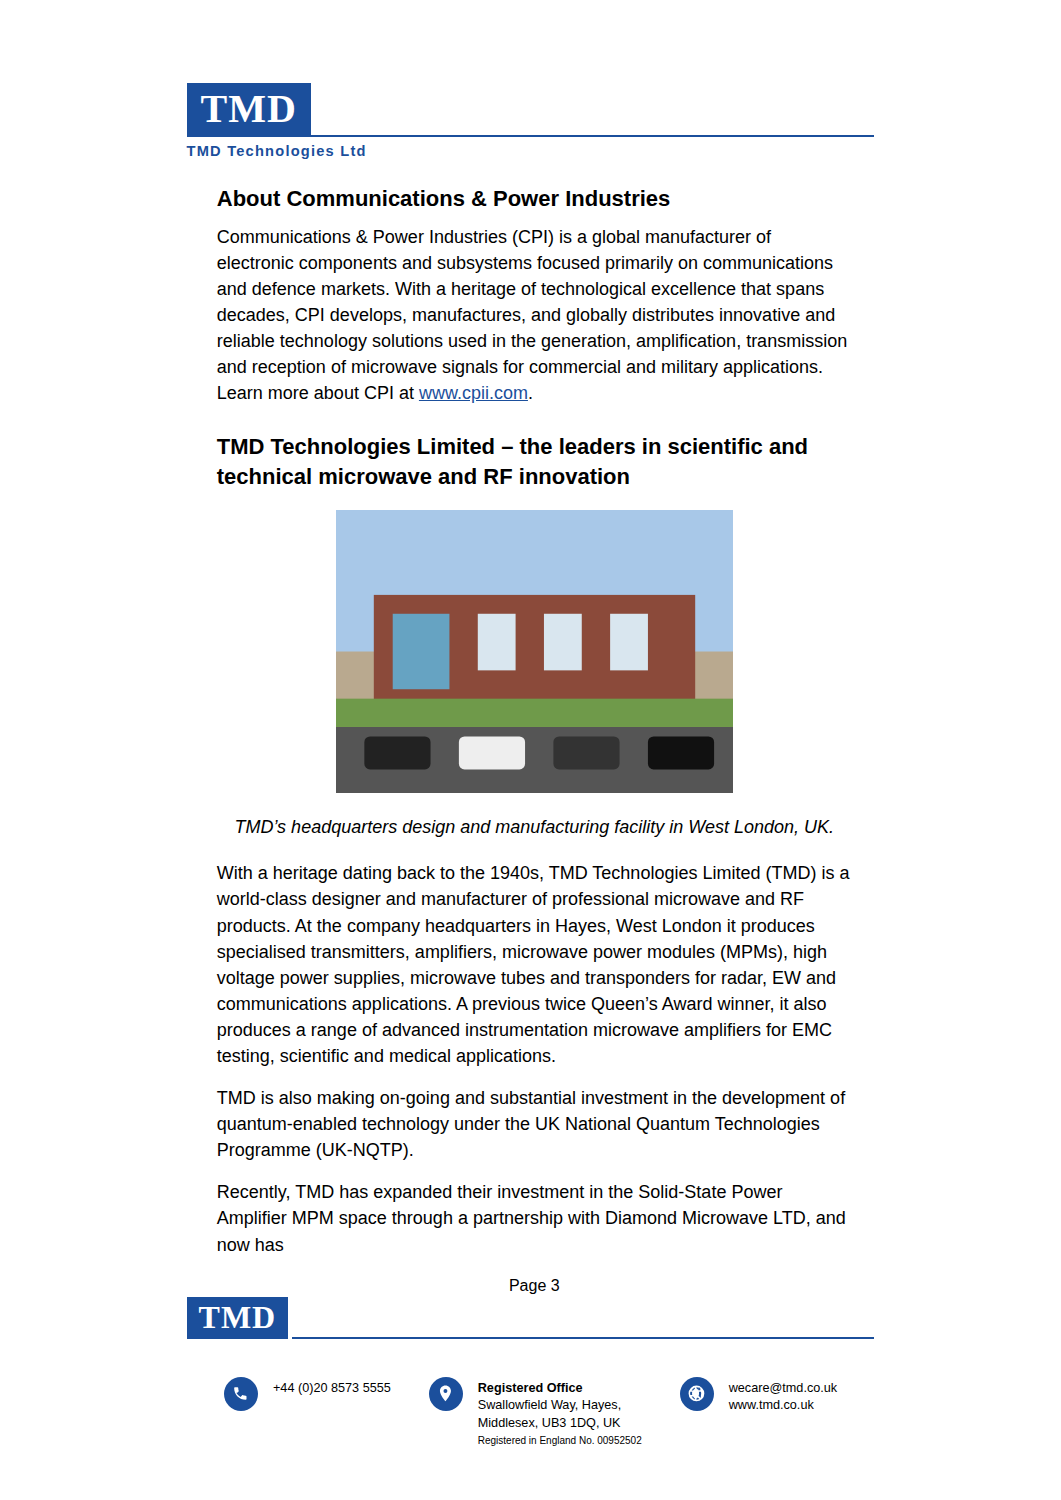TMD
TMD Technologies Ltd
About Communications & Power Industries
Communications & Power Industries (CPI) is a global manufacturer of electronic components and subsystems focused primarily on communications and defence markets. With a heritage of technological excellence that spans decades, CPI develops, manufactures, and globally distributes innovative and reliable technology solutions used in the generation, amplification, transmission and reception of microwave signals for commercial and military applications. Learn more about CPI at www.cpii.com.
TMD Technologies Limited – the leaders in scientific and technical microwave and RF innovation
TMD’s headquarters design and manufacturing facility in West London, UK.
With a heritage dating back to the 1940s, TMD Technologies Limited (TMD) is a world-class designer and manufacturer of professional microwave and RF products. At the company headquarters in Hayes, West London it produces specialised transmitters, amplifiers, microwave power modules (MPMs), high voltage power supplies, microwave tubes and transponders for radar, EW and communications applications. A previous twice Queen’s Award winner, it also produces a range of advanced instrumentation microwave amplifiers for EMC testing, scientific and medical applications.
TMD is also making on-going and substantial investment in the development of quantum-enabled technology under the UK National Quantum Technologies Programme (UK-NQTP).
Recently, TMD has expanded their investment in the Solid-State Power Amplifier MPM space through a partnership with Diamond Microwave LTD, and now has
Page 3
TMD
+44 (0)20 8573 5555
Registered Office
Swallowfield Way, Hayes,
Middlesex, UB3 1DQ, UK
Registered in England No. 00952502
wecare@tmd.co.uk
www.tmd.co.uk